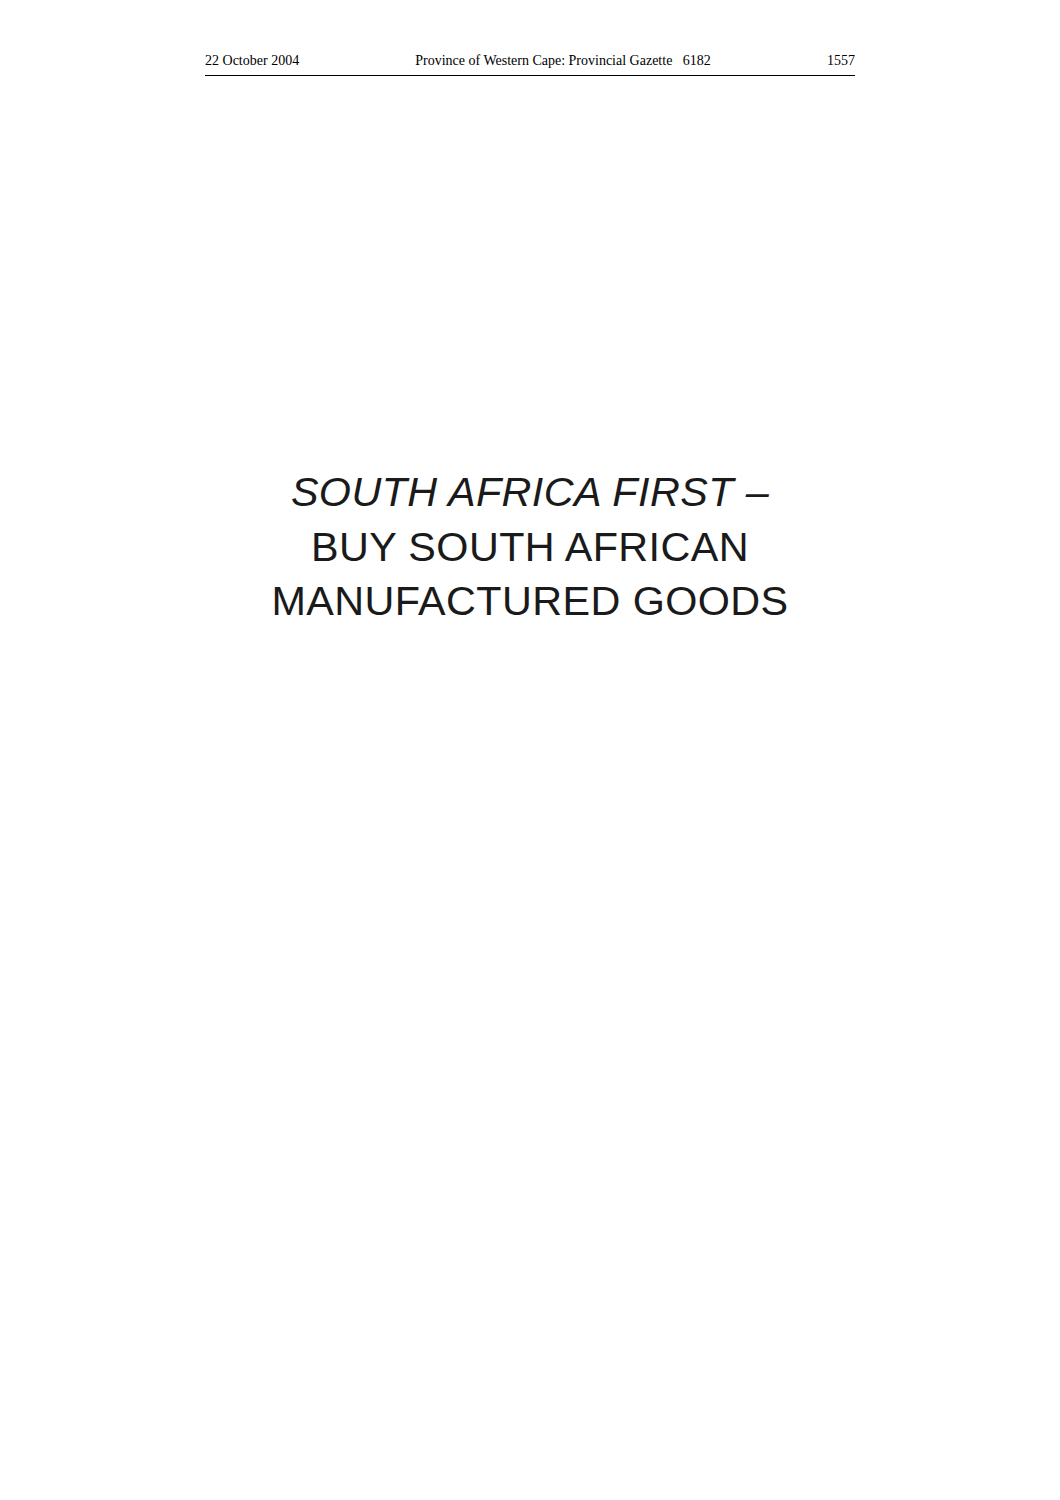22 October 2004
Province of Western Cape: Provincial Gazette 6182
1557
SOUTH AFRICA FIRST – BUY SOUTH AFRICAN MANUFACTURED GOODS